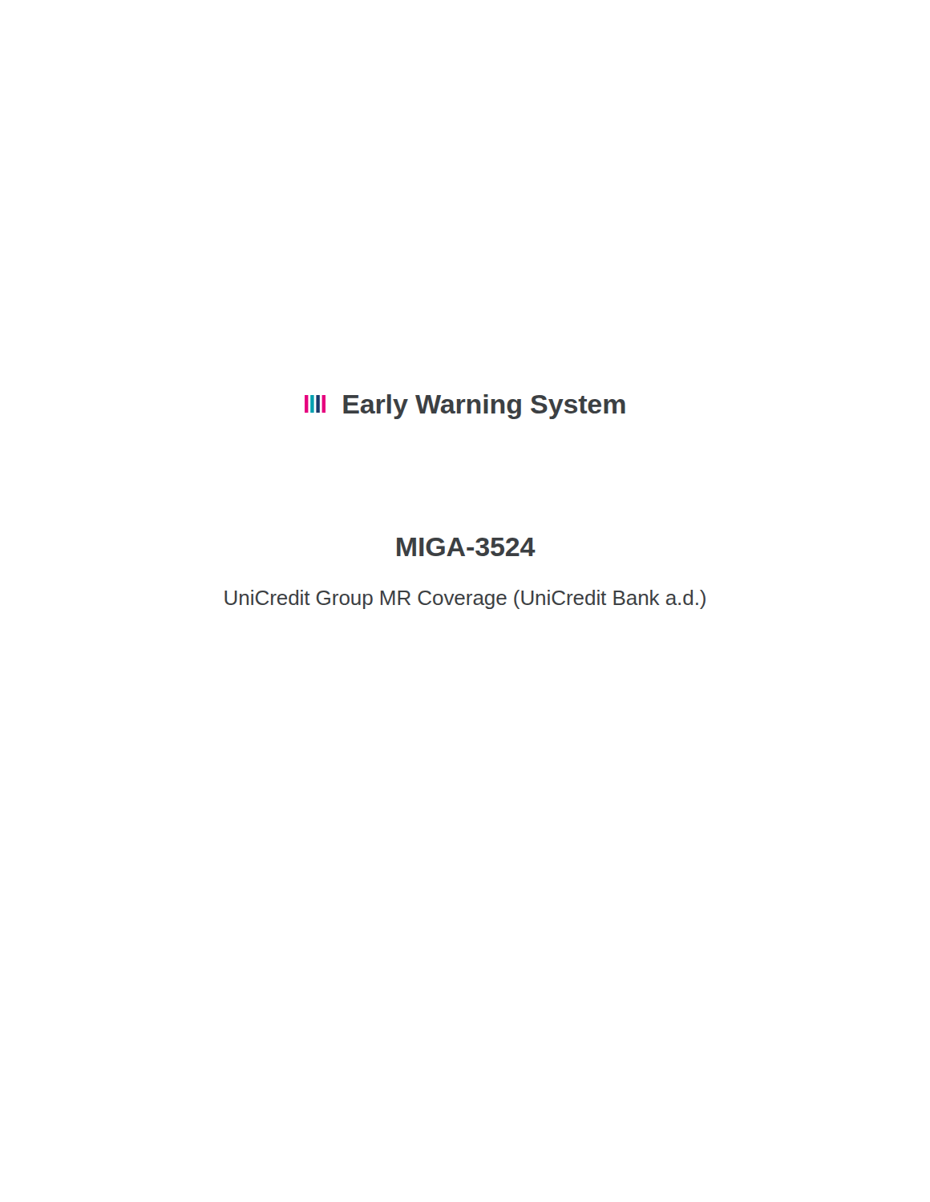Early Warning System
MIGA-3524
UniCredit Group MR Coverage (UniCredit Bank a.d.)